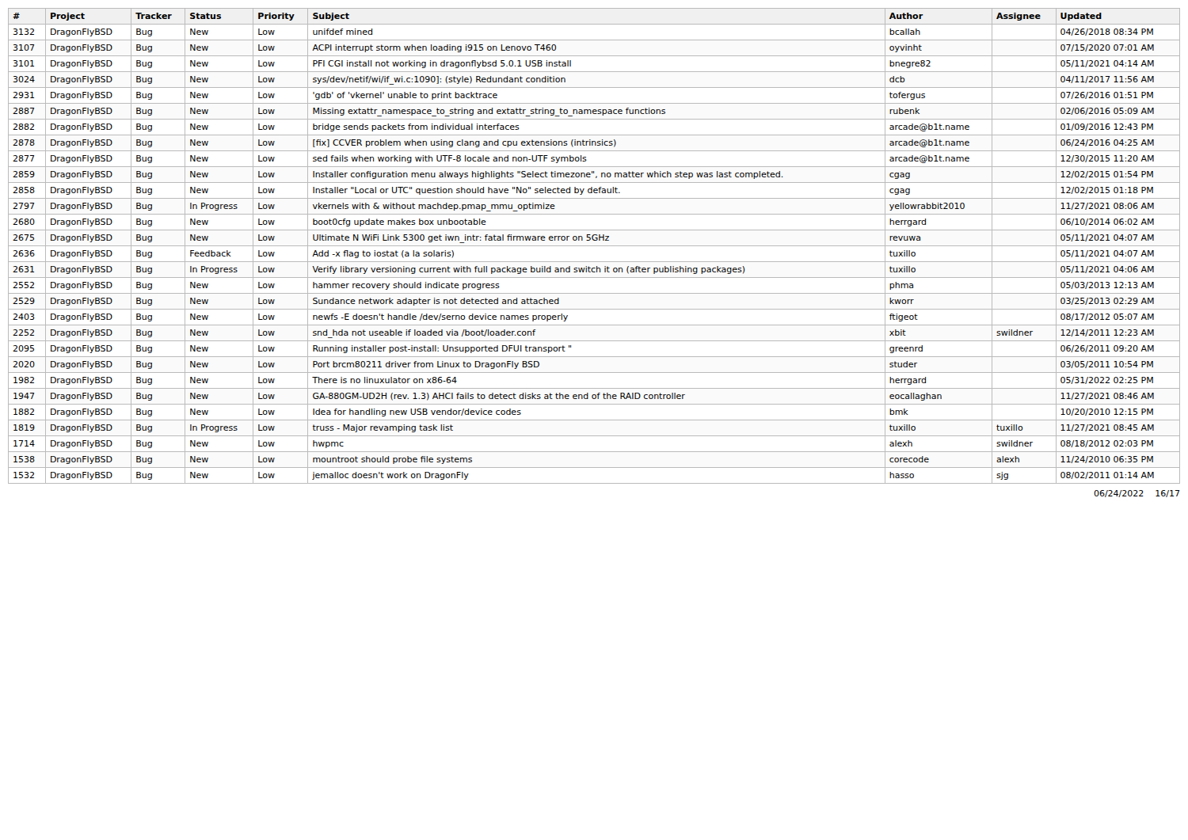| # | Project | Tracker | Status | Priority | Subject | Author | Assignee | Updated |
| --- | --- | --- | --- | --- | --- | --- | --- | --- |
| 3132 | DragonFlyBSD | Bug | New | Low | unifdef mined | bcallah | | 04/26/2018 08:34 PM |
| 3107 | DragonFlyBSD | Bug | New | Low | ACPI interrupt storm when loading i915 on Lenovo T460 | oyvinht | | 07/15/2020 07:01 AM |
| 3101 | DragonFlyBSD | Bug | New | Low | PFI CGI install not working in dragonflybsd 5.0.1 USB install | bnegre82 | | 05/11/2021 04:14 AM |
| 3024 | DragonFlyBSD | Bug | New | Low | sys/dev/netif/wi/if_wi.c:1090]: (style) Redundant condition | dcb | | 04/11/2017 11:56 AM |
| 2931 | DragonFlyBSD | Bug | New | Low | 'gdb' of 'vkernel' unable to print backtrace | tofergus | | 07/26/2016 01:51 PM |
| 2887 | DragonFlyBSD | Bug | New | Low | Missing extattr_namespace_to_string and extattr_string_to_namespace functions | rubenk | | 02/06/2016 05:09 AM |
| 2882 | DragonFlyBSD | Bug | New | Low | bridge sends packets from individual interfaces | arcade@b1t.name | | 01/09/2016 12:43 PM |
| 2878 | DragonFlyBSD | Bug | New | Low | [fix] CCVER problem when using clang and cpu extensions (intrinsics) | arcade@b1t.name | | 06/24/2016 04:25 AM |
| 2877 | DragonFlyBSD | Bug | New | Low | sed fails when working with UTF-8 locale and non-UTF symbols | arcade@b1t.name | | 12/30/2015 11:20 AM |
| 2859 | DragonFlyBSD | Bug | New | Low | Installer configuration menu always highlights "Select timezone", no matter which step was last completed. | cgag | | 12/02/2015 01:54 PM |
| 2858 | DragonFlyBSD | Bug | New | Low | Installer "Local or UTC" question should have "No" selected by default. | cgag | | 12/02/2015 01:18 PM |
| 2797 | DragonFlyBSD | Bug | In Progress | Low | vkernels with & without machdep.pmap_mmu_optimize | yellowrabbit2010 | | 11/27/2021 08:06 AM |
| 2680 | DragonFlyBSD | Bug | New | Low | boot0cfg update makes box unbootable | herrgard | | 06/10/2014 06:02 AM |
| 2675 | DragonFlyBSD | Bug | New | Low | Ultimate N WiFi Link 5300 get iwn_intr: fatal firmware error on 5GHz | revuwa | | 05/11/2021 04:07 AM |
| 2636 | DragonFlyBSD | Bug | Feedback | Low | Add -x flag to iostat (a la solaris) | tuxillo | | 05/11/2021 04:07 AM |
| 2631 | DragonFlyBSD | Bug | In Progress | Low | Verify library versioning current with full package build and switch it on (after publishing packages) | tuxillo | | 05/11/2021 04:06 AM |
| 2552 | DragonFlyBSD | Bug | New | Low | hammer recovery should indicate progress | phma | | 05/03/2013 12:13 AM |
| 2529 | DragonFlyBSD | Bug | New | Low | Sundance network adapter is not detected and attached | kworr | | 03/25/2013 02:29 AM |
| 2403 | DragonFlyBSD | Bug | New | Low | newfs -E doesn't handle /dev/serno device names properly | ftigeot | | 08/17/2012 05:07 AM |
| 2252 | DragonFlyBSD | Bug | New | Low | snd_hda not useable if loaded via /boot/loader.conf | xbit | swildner | 12/14/2011 12:23 AM |
| 2095 | DragonFlyBSD | Bug | New | Low | Running installer post-install: Unsupported DFUI transport " | greenrd | | 06/26/2011 09:20 AM |
| 2020 | DragonFlyBSD | Bug | New | Low | Port brcm80211 driver from Linux to DragonFly BSD | studer | | 03/05/2011 10:54 PM |
| 1982 | DragonFlyBSD | Bug | New | Low | There is no linuxulator on x86-64 | herrgard | | 05/31/2022 02:25 PM |
| 1947 | DragonFlyBSD | Bug | New | Low | GA-880GM-UD2H (rev. 1.3) AHCI fails to detect disks at the end of the RAID controller | eocallaghan | | 11/27/2021 08:46 AM |
| 1882 | DragonFlyBSD | Bug | New | Low | Idea for handling new USB vendor/device codes | bmk | | 10/20/2010 12:15 PM |
| 1819 | DragonFlyBSD | Bug | In Progress | Low | truss - Major revamping task list | tuxillo | tuxillo | 11/27/2021 08:45 AM |
| 1714 | DragonFlyBSD | Bug | New | Low | hwpmc | alexh | swildner | 08/18/2012 02:03 PM |
| 1538 | DragonFlyBSD | Bug | New | Low | mountroot should probe file systems | corecode | alexh | 11/24/2010 06:35 PM |
| 1532 | DragonFlyBSD | Bug | New | Low | jemalloc doesn't work on DragonFly | hasso | sjg | 08/02/2011 01:14 AM |
06/24/2022 16/17